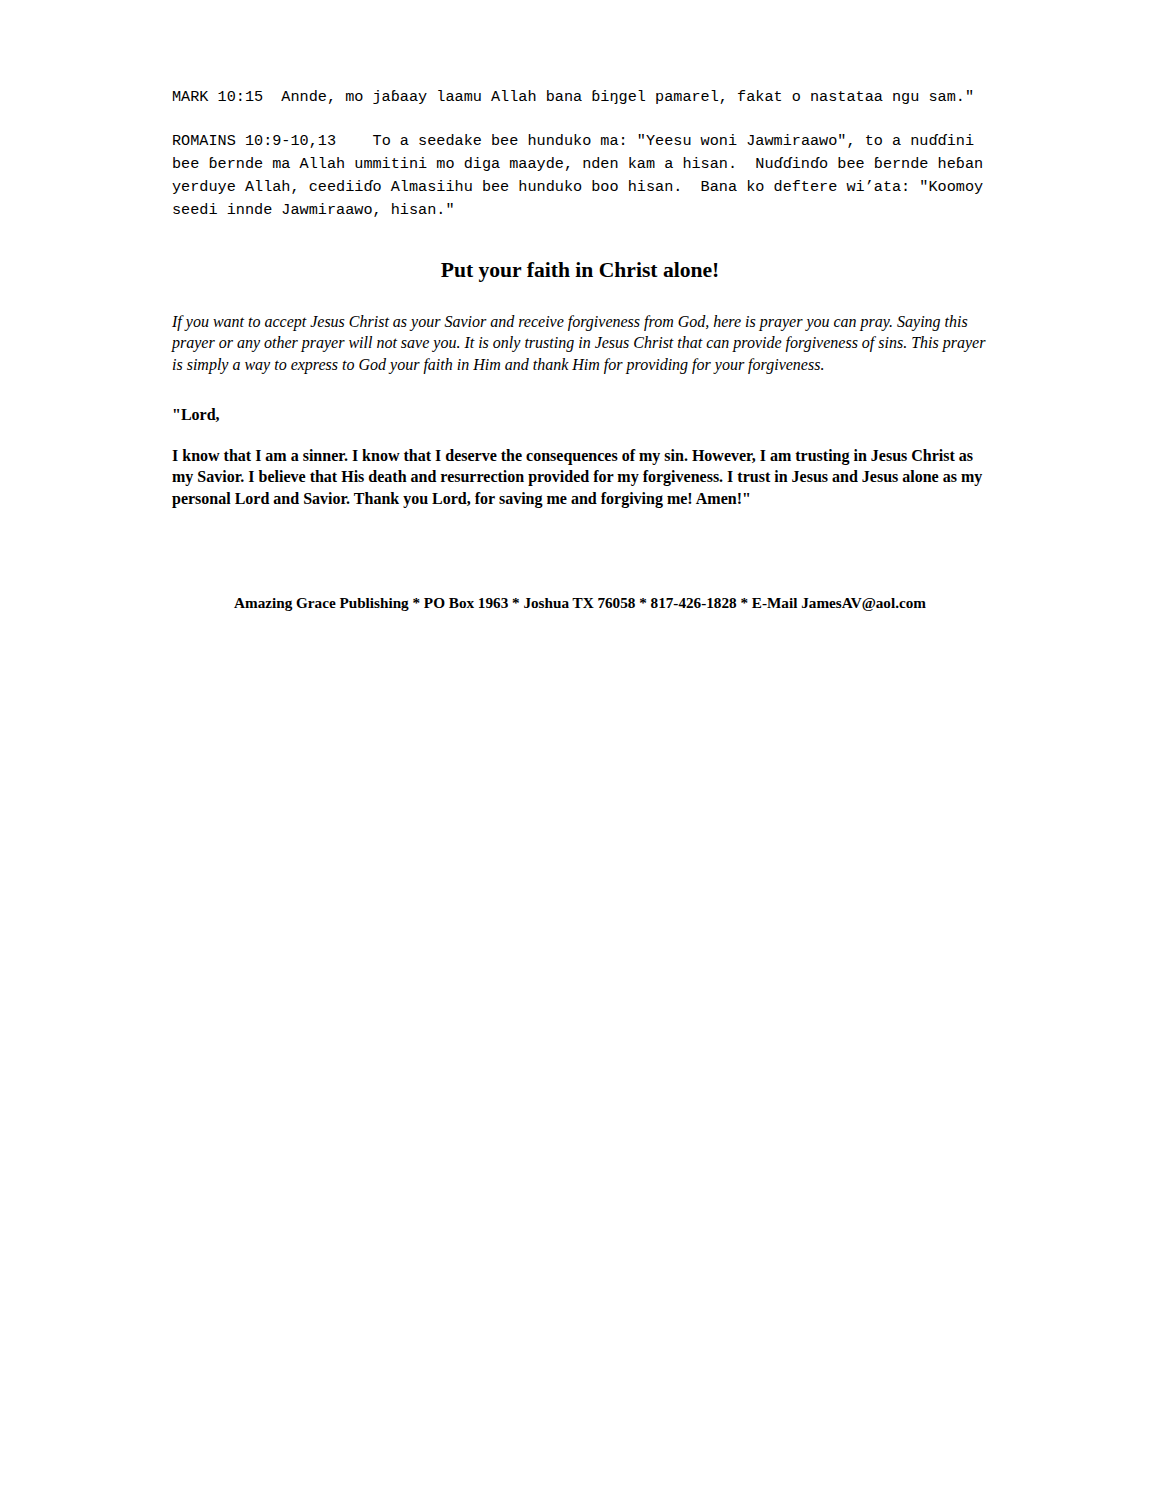MARK 10:15 Annde, mo jaɓaay laamu Allah bana ɓiŋgel pamarel, fakat o nastataa ngu sam."
ROMAINS 10:9-10,13 To a seedake bee hunduko ma: "Yeesu woni Jawmiraawo", to a nuɗɗini bee ɓernde ma Allah ummitini mo diga maayde, nden kam a hisan. Nuɗɗinɗo bee ɓernde heɓan yerduye Allah, ceediiɗo Almasiihu bee hunduko boo hisan. Bana ko deftere wi’ata: "Koomoy seedi innde Jawmiraawo, hisan."
Put your faith in Christ alone!
If you want to accept Jesus Christ as your Savior and receive forgiveness from God, here is prayer you can pray. Saying this prayer or any other prayer will not save you. It is only trusting in Jesus Christ that can provide forgiveness of sins. This prayer is simply a way to express to God your faith in Him and thank Him for providing for your forgiveness.
"Lord,
I know that I am a sinner. I know that I deserve the consequences of my sin. However, I am trusting in Jesus Christ as my Savior. I believe that His death and resurrection provided for my forgiveness. I trust in Jesus and Jesus alone as my personal Lord and Savior. Thank you Lord, for saving me and forgiving me! Amen!"
Amazing Grace Publishing * PO Box 1963 * Joshua TX 76058 * 817-426-1828 * E-Mail JamesAV@aol.com